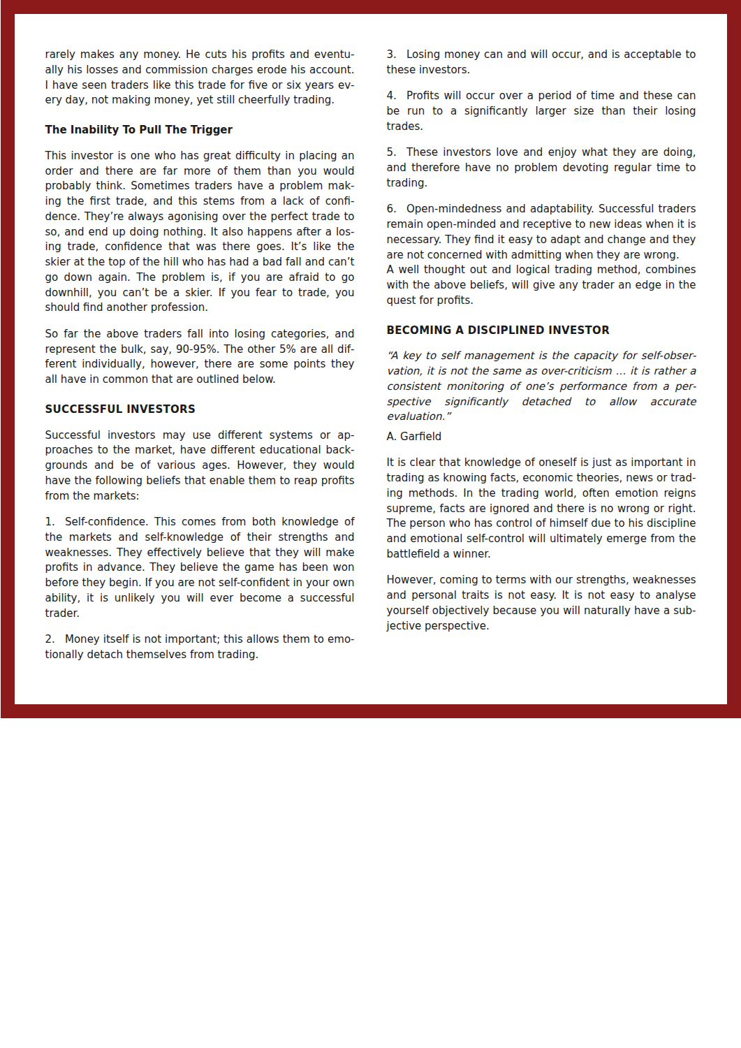rarely makes any money. He cuts his profits and eventually his losses and commission charges erode his account. I have seen traders like this trade for five or six years every day, not making money, yet still cheerfully trading.
The Inability To Pull The Trigger
This investor is one who has great difficulty in placing an order and there are far more of them than you would probably think. Sometimes traders have a problem making the first trade, and this stems from a lack of confidence. They’re always agonising over the perfect trade to so, and end up doing nothing. It also happens after a losing trade, confidence that was there goes. It’s like the skier at the top of the hill who has had a bad fall and can’t go down again. The problem is, if you are afraid to go downhill, you can’t be a skier. If you fear to trade, you should find another profession.
So far the above traders fall into losing categories, and represent the bulk, say, 90-95%. The other 5% are all different individually, however, there are some points they all have in common that are outlined below.
Successful Investors
Successful investors may use different systems or approaches to the market, have different educational backgrounds and be of various ages. However, they would have the following beliefs that enable them to reap profits from the markets:
1. Self-confidence. This comes from both knowledge of the markets and self-knowledge of their strengths and weaknesses. They effectively believe that they will make profits in advance. They believe the game has been won before they begin. If you are not self-confident in your own ability, it is unlikely you will ever become a successful trader.
2. Money itself is not important; this allows them to emotionally detach themselves from trading.
3. Losing money can and will occur, and is acceptable to these investors.
4. Profits will occur over a period of time and these can be run to a significantly larger size than their losing trades.
5. These investors love and enjoy what they are doing, and therefore have no problem devoting regular time to trading.
6. Open-mindedness and adaptability. Successful traders remain open-minded and receptive to new ideas when it is necessary. They find it easy to adapt and change and they are not concerned with admitting when they are wrong.
A well thought out and logical trading method, combines with the above beliefs, will give any trader an edge in the quest for profits.
Becoming A Disciplined Investor
“A key to self management is the capacity for self-observation, it is not the same as over-criticism … it is rather a consistent monitoring of one’s performance from a perspective significantly detached to allow accurate evaluation.”
A. Garfield
It is clear that knowledge of oneself is just as important in trading as knowing facts, economic theories, news or trading methods. In the trading world, often emotion reigns supreme, facts are ignored and there is no wrong or right. The person who has control of himself due to his discipline and emotional self-control will ultimately emerge from the battlefield a winner.
However, coming to terms with our strengths, weaknesses and personal traits is not easy. It is not easy to analyse yourself objectively because you will naturally have a subjective perspective.